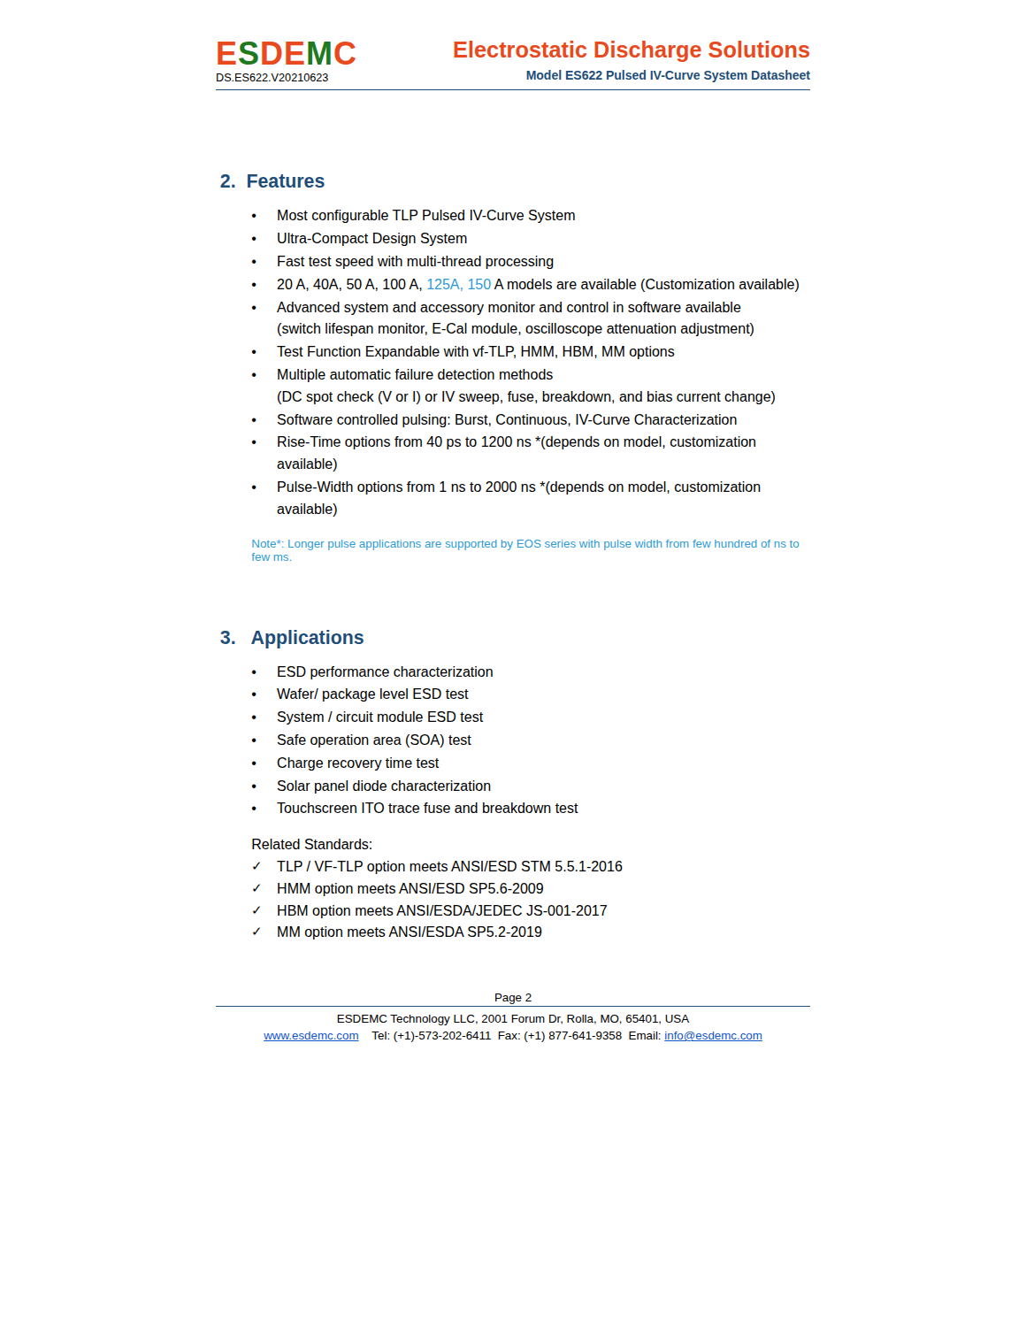ESDEMC
DS.ES622.V20210623
Electrostatic Discharge Solutions
Model ES622 Pulsed IV-Curve System Datasheet
2. Features
Most configurable TLP Pulsed IV-Curve System
Ultra-Compact Design System
Fast test speed with multi-thread processing
20 A, 40A, 50 A, 100 A, 125A, 150 A models are available (Customization available)
Advanced system and accessory monitor and control in software available (switch lifespan monitor, E-Cal module, oscilloscope attenuation adjustment)
Test Function Expandable with vf-TLP, HMM, HBM, MM options
Multiple automatic failure detection methods (DC spot check (V or I) or IV sweep, fuse, breakdown, and bias current change)
Software controlled pulsing: Burst, Continuous, IV-Curve Characterization
Rise-Time options from 40 ps to 1200 ns *(depends on model, customization available)
Pulse-Width options from 1 ns to 2000 ns *(depends on model, customization available)
Note*: Longer pulse applications are supported by EOS series with pulse width from few hundred of ns to few ms.
3. Applications
ESD performance characterization
Wafer/ package level ESD test
System / circuit module ESD test
Safe operation area (SOA) test
Charge recovery time test
Solar panel diode characterization
Touchscreen ITO trace fuse and breakdown test
Related Standards:
TLP / VF-TLP option meets ANSI/ESD STM 5.5.1-2016
HMM option meets ANSI/ESD SP5.6-2009
HBM option meets ANSI/ESDA/JEDEC JS-001-2017
MM option meets ANSI/ESDA SP5.2-2019
Page 2
ESDEMC Technology LLC, 2001 Forum Dr, Rolla, MO, 65401, USA
www.esdemc.com Tel: (+1)-573-202-6411 Fax: (+1) 877-641-9358 Email: info@esdemc.com